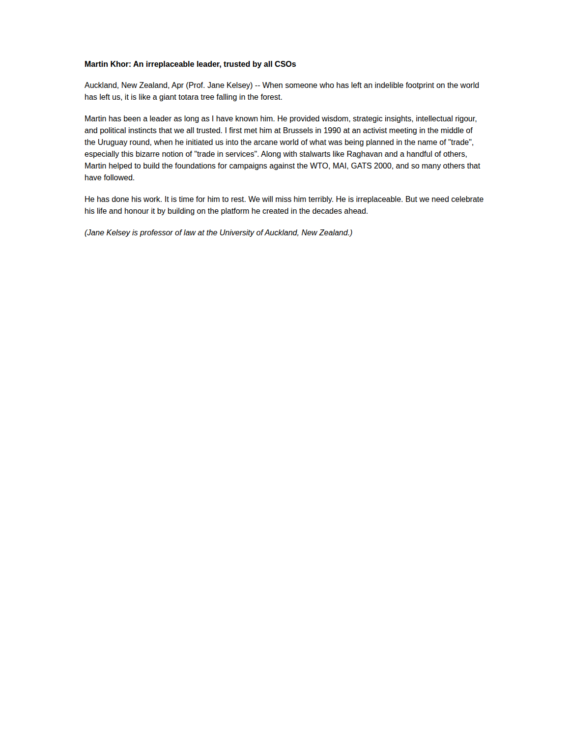Martin Khor: An irreplaceable leader, trusted by all CSOs
Auckland, New Zealand, Apr (Prof. Jane Kelsey) -- When someone who has left an indelible footprint on the world has left us, it is like a giant totara tree falling in the forest.
Martin has been a leader as long as I have known him. He provided wisdom, strategic insights, intellectual rigour, and political instincts that we all trusted. I first met him at Brussels in 1990 at an activist meeting in the middle of the Uruguay round, when he initiated us into the arcane world of what was being planned in the name of "trade", especially this bizarre notion of "trade in services". Along with stalwarts like Raghavan and a handful of others, Martin helped to build the foundations for campaigns against the WTO, MAI, GATS 2000, and so many others that have followed.
He has done his work. It is time for him to rest. We will miss him terribly. He is irreplaceable. But we need celebrate his life and honour it by building on the platform he created in the decades ahead.
(Jane Kelsey is professor of law at the University of Auckland, New Zealand.)